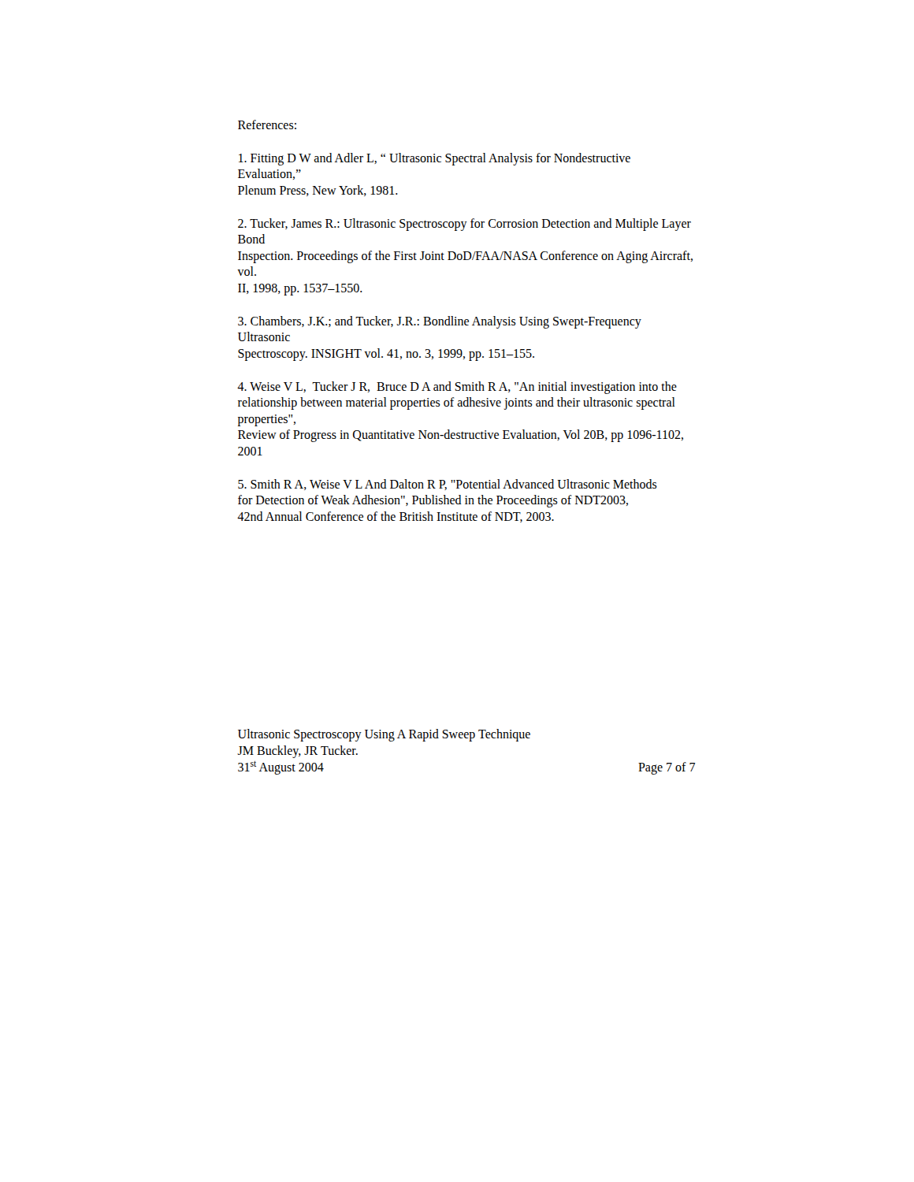References:
1. Fitting D W and Adler L, “ Ultrasonic Spectral Analysis for Nondestructive Evaluation,”
Plenum Press, New York, 1981.
2. Tucker, James R.: Ultrasonic Spectroscopy for Corrosion Detection and Multiple Layer Bond
Inspection. Proceedings of the First Joint DoD/FAA/NASA Conference on Aging Aircraft, vol.
II, 1998, pp. 1537–1550.
3. Chambers, J.K.; and Tucker, J.R.: Bondline Analysis Using Swept-Frequency Ultrasonic
Spectroscopy. INSIGHT vol. 41, no. 3, 1999, pp. 151–155.
4. Weise V L, Tucker J R, Bruce D A and Smith R A, "An initial investigation into the
relationship between material properties of adhesive joints and their ultrasonic spectral
properties",
Review of Progress in Quantitative Non-destructive Evaluation, Vol 20B, pp 1096-1102, 2001
5. Smith R A, Weise V L And Dalton R P, "Potential Advanced Ultrasonic Methods
for Detection of Weak Adhesion", Published in the Proceedings of NDT2003,
42nd Annual Conference of the British Institute of NDT, 2003.
Ultrasonic Spectroscopy Using A Rapid Sweep Technique
JM Buckley, JR Tucker.
31st August 2004 Page 7 of 7